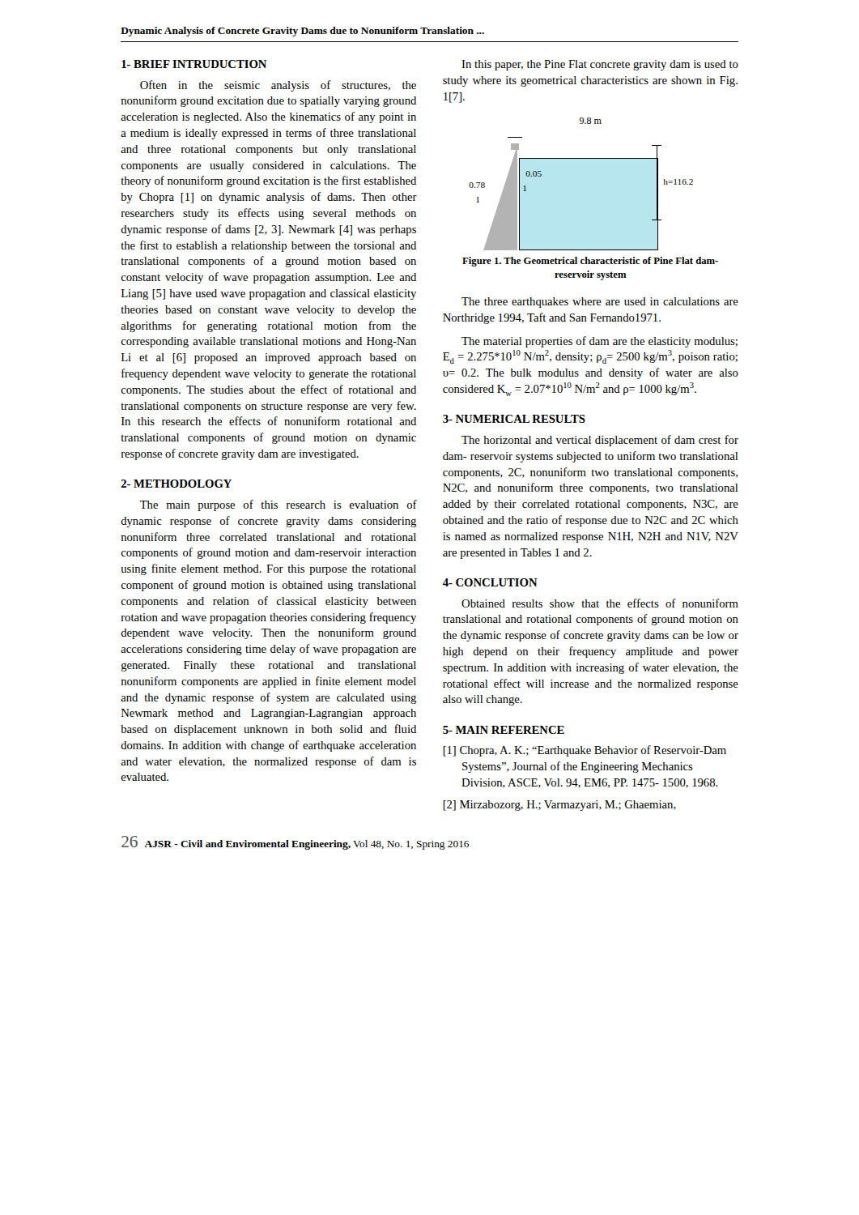Dynamic Analysis of Concrete Gravity Dams due to Nonuniform Translation ...
1- Brief Intruduction
Often in the seismic analysis of structures, the nonuniform ground excitation due to spatially varying ground acceleration is neglected. Also the kinematics of any point in a medium is ideally expressed in terms of three translational and three rotational components but only translational components are usually considered in calculations. The theory of nonuniform ground excitation is the first established by Chopra [1] on dynamic analysis of dams. Then other researchers study its effects using several methods on dynamic response of dams [2, 3]. Newmark [4] was perhaps the first to establish a relationship between the torsional and translational components of a ground motion based on constant velocity of wave propagation assumption. Lee and Liang [5] have used wave propagation and classical elasticity theories based on constant wave velocity to develop the algorithms for generating rotational motion from the corresponding available translational motions and Hong-Nan Li et al [6] proposed an improved approach based on frequency dependent wave velocity to generate the rotational components. The studies about the effect of rotational and translational components on structure response are very few. In this research the effects of nonuniform rotational and translational components of ground motion on dynamic response of concrete gravity dam are investigated.
2- Methodology
The main purpose of this research is evaluation of dynamic response of concrete gravity dams considering nonuniform three correlated translational and rotational components of ground motion and dam-reservoir interaction using finite element method. For this purpose the rotational component of ground motion is obtained using translational components and relation of classical elasticity between rotation and wave propagation theories considering frequency dependent wave velocity. Then the nonuniform ground accelerations considering time delay of wave propagation are generated. Finally these rotational and translational nonuniform components are applied in finite element model and the dynamic response of system are calculated using Newmark method and Lagrangian-Lagrangian approach based on displacement unknown in both solid and fluid domains. In addition with change of earthquake acceleration and water elevation, the normalized response of dam is evaluated.
In this paper, the Pine Flat concrete gravity dam is used to study where its geometrical characteristics are shown in Fig. 1[7].
9.8 m
0.78
1
0.05
1
h=116.2
Figure 1. The Geometrical characteristic of Pine Flat dam- reservoir system
The three earthquakes where are used in calculations are Northridge 1994, Taft and San Fernando1971.
The material properties of dam are the elasticity modulus; Ed = 2.275*1010 N/m2, density; ρd= 2500 kg/m3, poison ratio; υ= 0.2. The bulk modulus and density of water are also considered Kw = 2.07*1010 N/m2 and ρ= 1000 kg/m3.
3- Numerical Results
The horizontal and vertical displacement of dam crest for dam- reservoir systems subjected to uniform two translational components, 2C, nonuniform two translational components, N2C, and nonuniform three components, two translational added by their correlated rotational components, N3C, are obtained and the ratio of response due to N2C and 2C which is named as normalized response N1H, N2H and N1V, N2V are presented in Tables 1 and 2.
4- Conclution
Obtained results show that the effects of nonuniform translational and rotational components of ground motion on the dynamic response of concrete gravity dams can be low or high depend on their frequency amplitude and power spectrum. In addition with increasing of water elevation, the rotational effect will increase and the normalized response also will change.
5- Main Reference
[1] Chopra, A. K.; “Earthquake Behavior of Reservoir-Dam Systems”, Journal of the Engineering Mechanics Division, ASCE, Vol. 94, EM6, PP. 1475- 1500, 1968.
[2] Mirzabozorg, H.; Varmazyari, M.; Ghaemian,
26 AJSR - Civil and Enviromental Engineering, Vol 48, No. 1, Spring 2016